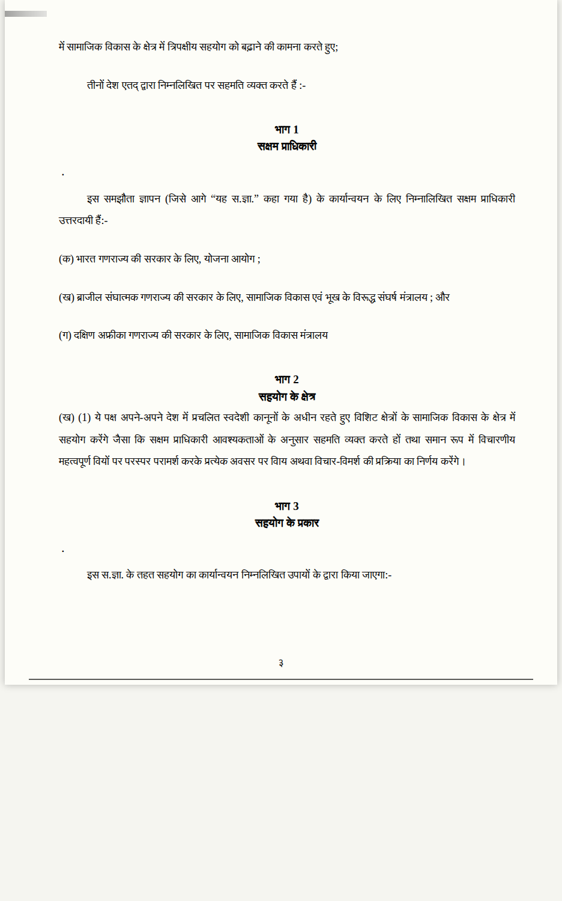में सामाजिक विकास के क्षेत्र में त्रिपक्षीय सहयोग को बढ़ाने की कामना करते हुए;
तीनों देश एतद् द्वारा निम्नलिखित पर सहमति व्यक्त करते हैं :-
भाग 1सक्षम प्राधिकारी
.
इस समझौता ज्ञापन (जिसे आगे “यह स.ज्ञा.” कहा गया है) के कार्यान्वयन के लिए निम्नालिखित सक्षम प्राधिकारी उत्तरदायी हैं:-
(क) भारत गणराज्य की सरकार के लिए, योजना आयोग ;
(ख) ब्राजील संघात्मक गणराज्य की सरकार के लिए, सामाजिक विकास एवं भूख के विरूद्ध संघर्ष मंत्रालय ; और
(ग) दक्षिण अफ्रीका गणराज्य की सरकार के लिए, सामाजिक विकास मंत्रालय
भाग 2सहयोग के क्षेत्र
(ख) (1) ये पक्ष अपने-अपने देश में प्रचलित स्वदेशी कानूनों के अधीन रहते हुए विशिट क्षेत्रों के सामाजिक विकास के क्षेत्र में सहयोग करेंगे जैसा कि सक्षम प्राधिकारी आवश्यकताओं के अनुसार सहमति व्यक्त करते हों तथा समान रूप में विचारणीय महत्वपूर्ण वियों पर परस्पर परामर्श करके प्रत्येक अवसर पर विाय अथवा विचार-विमर्श की प्रक्रिया का निर्णय करेंगे।
भाग 3सहयोग के प्रकार
.
इस स.ज्ञा. के तहत सहयोग का कार्यान्वयन निम्नलिखित उपायों के द्वारा किया जाएगा:-
३